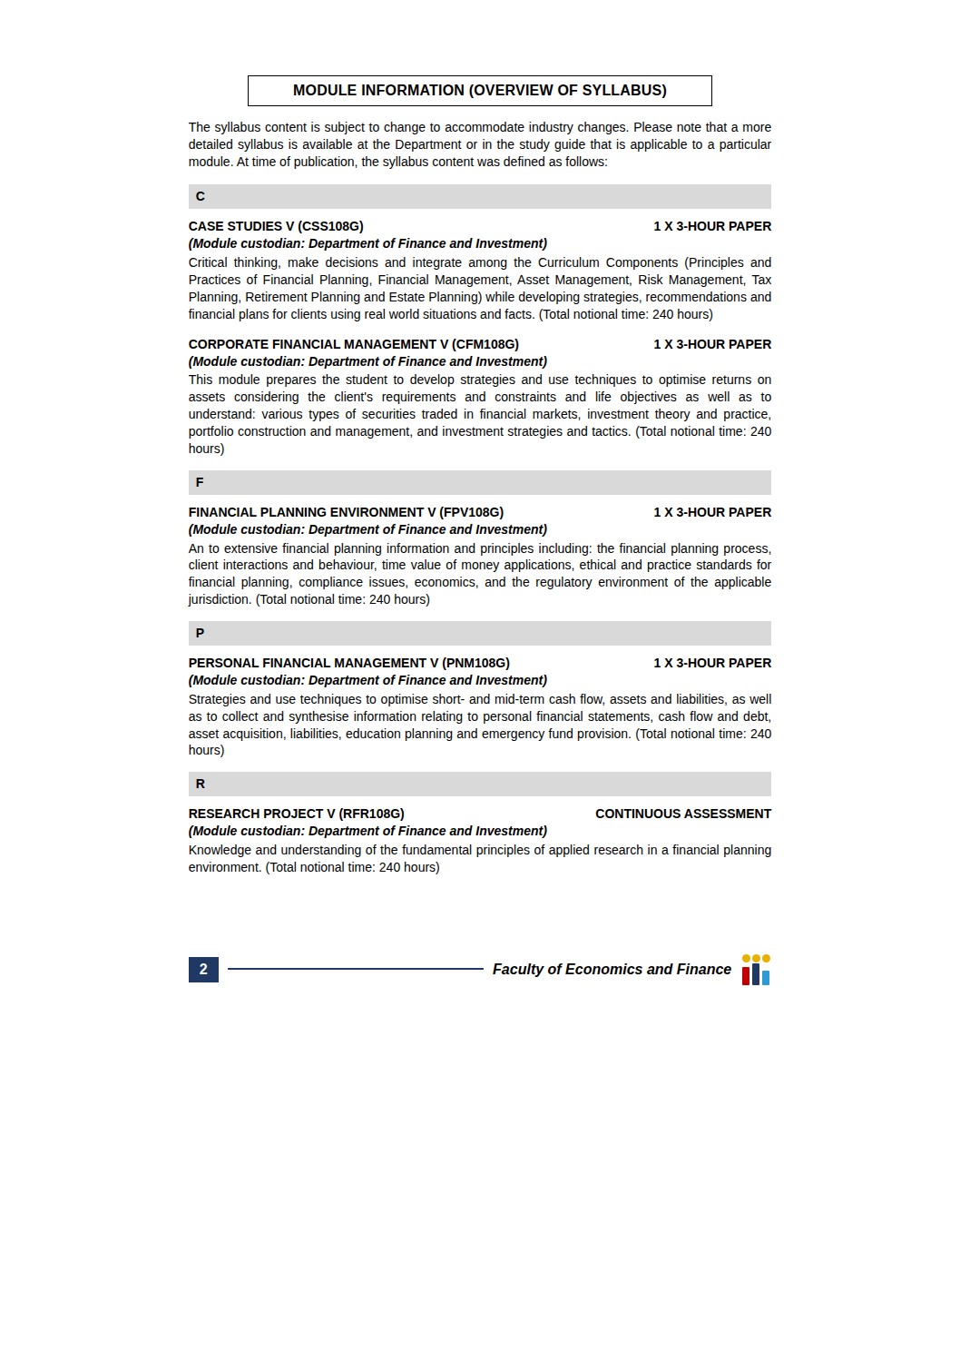MODULE INFORMATION (OVERVIEW OF SYLLABUS)
The syllabus content is subject to change to accommodate industry changes. Please note that a more detailed syllabus is available at the Department or in the study guide that is applicable to a particular module. At time of publication, the syllabus content was defined as follows:
C
CASE STUDIES V (CSS108G) 1 X 3-HOUR PAPER
(Module custodian: Department of Finance and Investment)
Critical thinking, make decisions and integrate among the Curriculum Components (Principles and Practices of Financial Planning, Financial Management, Asset Management, Risk Management, Tax Planning, Retirement Planning and Estate Planning) while developing strategies, recommendations and financial plans for clients using real world situations and facts. (Total notional time: 240 hours)
CORPORATE FINANCIAL MANAGEMENT V (CFM108G) 1 X 3-HOUR PAPER
(Module custodian: Department of Finance and Investment)
This module prepares the student to develop strategies and use techniques to optimise returns on assets considering the client's requirements and constraints and life objectives as well as to understand: various types of securities traded in financial markets, investment theory and practice, portfolio construction and management, and investment strategies and tactics. (Total notional time: 240 hours)
F
FINANCIAL PLANNING ENVIRONMENT V (FPV108G) 1 X 3-HOUR PAPER
(Module custodian: Department of Finance and Investment)
An to extensive financial planning information and principles including: the financial planning process, client interactions and behaviour, time value of money applications, ethical and practice standards for financial planning, compliance issues, economics, and the regulatory environment of the applicable jurisdiction. (Total notional time: 240 hours)
P
PERSONAL FINANCIAL MANAGEMENT V (PNM108G) 1 X 3-HOUR PAPER
(Module custodian: Department of Finance and Investment)
Strategies and use techniques to optimise short- and mid-term cash flow, assets and liabilities, as well as to collect and synthesise information relating to personal financial statements, cash flow and debt, asset acquisition, liabilities, education planning and emergency fund provision. (Total notional time: 240 hours)
R
RESEARCH PROJECT V (RFR108G) CONTINUOUS ASSESSMENT
(Module custodian: Department of Finance and Investment)
Knowledge and understanding of the fundamental principles of applied research in a financial planning environment. (Total notional time: 240 hours)
2
Faculty of Economics and Finance